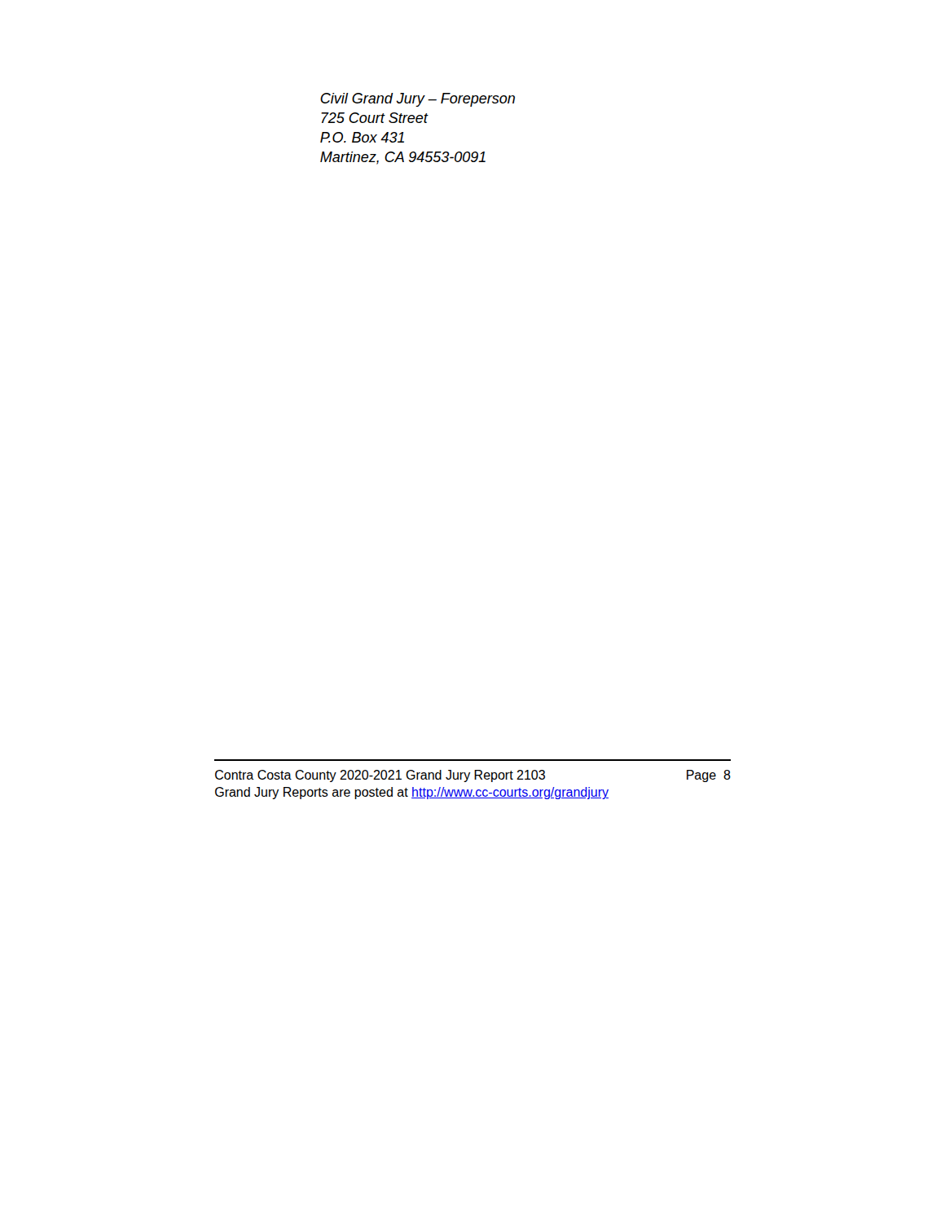Civil Grand Jury – Foreperson
725 Court Street
P.O. Box 431
Martinez, CA 94553-0091
Contra Costa County 2020-2021 Grand Jury Report 2103
Grand Jury Reports are posted at http://www.cc-courts.org/grandjury
Page 8